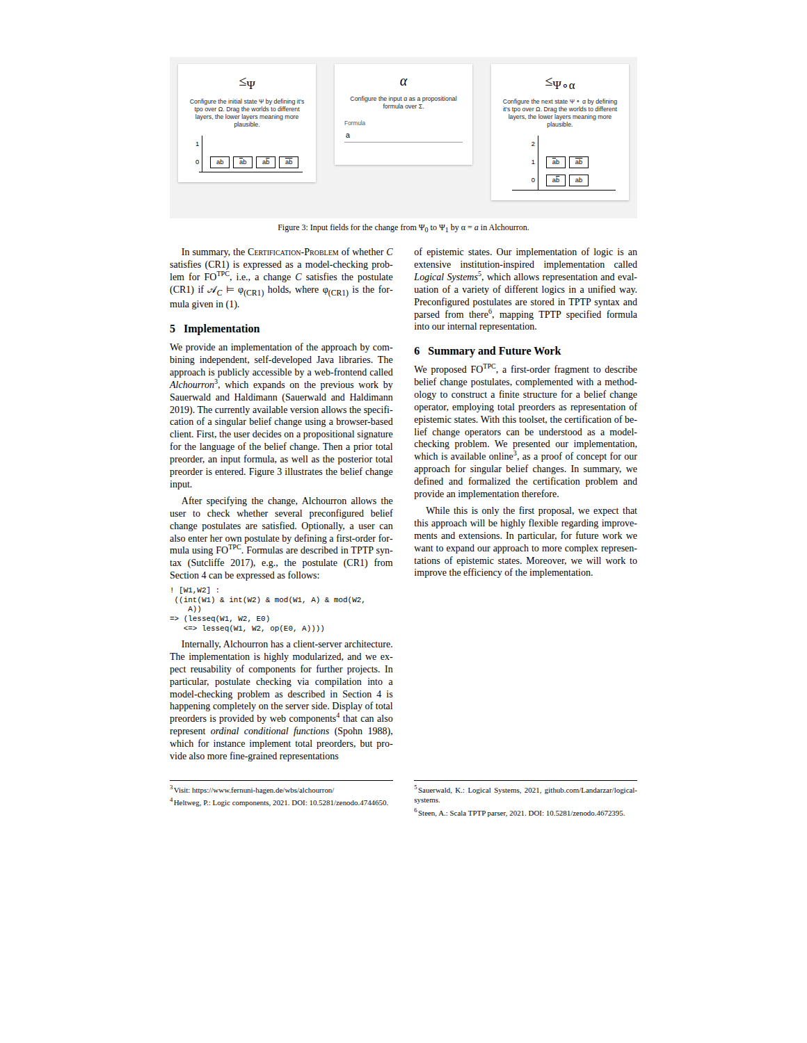≤Ψ
Configure the initial state Ψ by defining it's tpo over Ω. Drag the worlds to different layers, the lower layers meaning more plausible.
1
0
ab ab ab ab
α
Configure the input α as a propositional formula over Σ.
Formula
a
≤Ψ∘α
Configure the next state Ψ ∘ α by defining it's tpo over Ω. Drag the worlds to different layers, the lower layers meaning more plausible.
2
1
0
ab ab
ab ab
Figure 3: Input fields for the change from Ψ0 to Ψ1 by α = a in Alchourron.
In summary, the Certification-Problem of whether C satisfies (CR1) is expressed as a model-checking problem for FOTPC, i.e., a change C satisfies the postulate (CR1) if 𝒜C ⊨ φ(CR1) holds, where φ(CR1) is the formula given in (1).
5 Implementation
We provide an implementation of the approach by combining independent, self-developed Java libraries. The approach is publicly accessible by a web-frontend called Alchourron3, which expands on the previous work by Sauerwald and Haldimann (Sauerwald and Haldimann 2019). The currently available version allows the specification of a singular belief change using a browser-based client. First, the user decides on a propositional signature for the language of the belief change. Then a prior total preorder, an input formula, as well as the posterior total preorder is entered. Figure 3 illustrates the belief change input.
After specifying the change, Alchourron allows the user to check whether several preconfigured belief change postulates are satisfied. Optionally, a user can also enter her own postulate by defining a first-order formula using FOTPC. Formulas are described in TPTP syntax (Sutcliffe 2017), e.g., the postulate (CR1) from Section 4 can be expressed as follows:
! [W1,W2] : ((int(W1) & int(W2) & mod(W1, A) & mod(W2, A)) => (lesseq(W1, W2, E0) <=> lesseq(W1, W2, op(E0, A))))
Internally, Alchourron has a client-server architecture. The implementation is highly modularized, and we expect reusability of components for further projects. In particular, postulate checking via compilation into a model-checking problem as described in Section 4 is happening completely on the server side. Display of total preorders is provided by web components4 that can also represent ordinal conditional functions (Spohn 1988), which for instance implement total preorders, but provide also more fine-grained representations
of epistemic states. Our implementation of logic is an extensive institution-inspired implementation called Logical Systems5, which allows representation and evaluation of a variety of different logics in a unified way. Preconfigured postulates are stored in TPTP syntax and parsed from there6, mapping TPTP specified formula into our internal representation.
6 Summary and Future Work
We proposed FOTPC, a first-order fragment to describe belief change postulates, complemented with a methodology to construct a finite structure for a belief change operator, employing total preorders as representation of epistemic states. With this toolset, the certification of belief change operators can be understood as a model-checking problem. We presented our implementation, which is available online3, as a proof of concept for our approach for singular belief changes. In summary, we defined and formalized the certification problem and provide an implementation therefore.
While this is only the first proposal, we expect that this approach will be highly flexible regarding improvements and extensions. In particular, for future work we want to expand our approach to more complex representations of epistemic states. Moreover, we will work to improve the efficiency of the implementation.
3 Visit: https://www.fernuni-hagen.de/wbs/alchourron/
4 Heltweg, P.: Logic components, 2021. DOI: 10.5281/zenodo.4744650.
5 Sauerwald, K.: Logical Systems, 2021, github.com/Landarzar/logical-systems.
6 Steen, A.: Scala TPTP parser, 2021. DOI: 10.5281/zenodo.4672395.